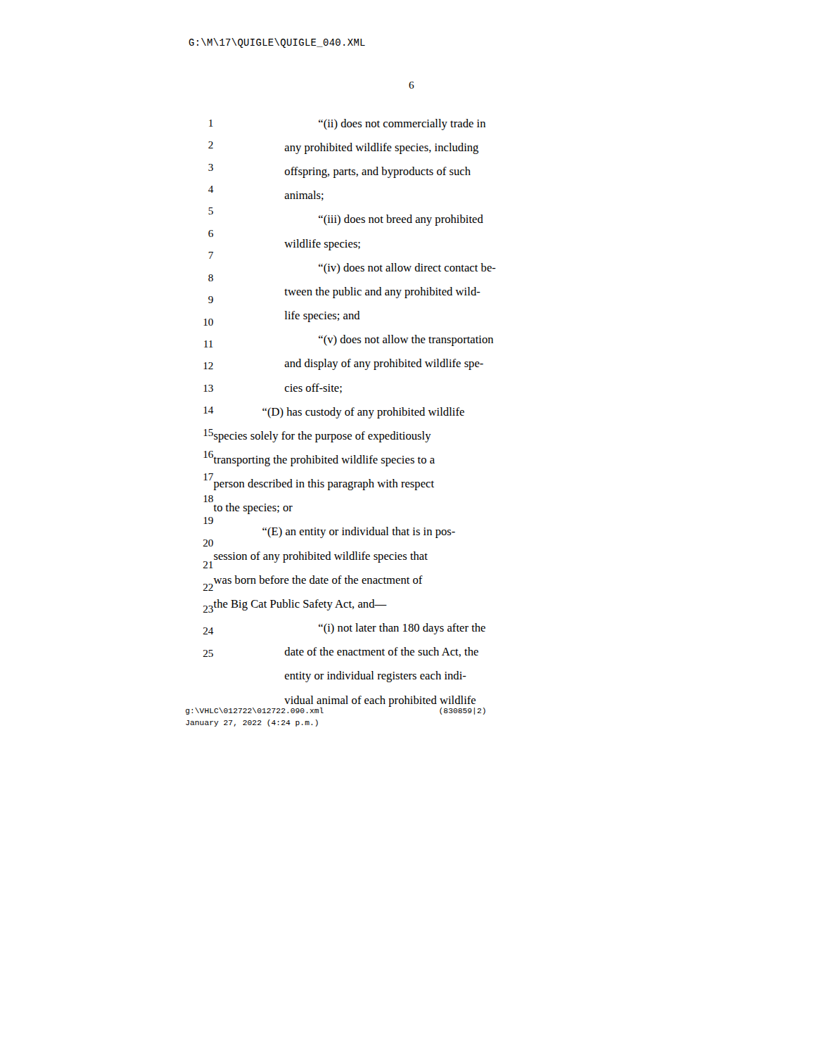G:\M\17\QUIGLE\QUIGLE_040.XML
6
| 1 2 3 4 5 6 7 8 9 10 11 12 13 14 15 16 17 18 19 20 21 22 23 24 25 | “(ii) does not commercially trade in any prohibited wildlife species, including offspring, parts, and byproducts of such animals; “(iii) does not breed any prohibited wildlife species; “(iv) does not allow direct contact be- tween the public and any prohibited wild- life species; and “(v) does not allow the transportation and display of any prohibited wildlife spe- cies off-site; “(D) has custody of any prohibited wildlife species solely for the purpose of expeditiously transporting the prohibited wildlife species to a person described in this paragraph with respect to the species; or “(E) an entity or individual that is in pos- session of any prohibited wildlife species that was born before the date of the enactment of the Big Cat Public Safety Act, and— “(i) not later than 180 days after the date of the enactment of the such Act, the entity or individual registers each indi- vidual animal of each prohibited wildlife |
g:\VHLC\012722\012722.090.xml (830859|2)
January 27, 2022 (4:24 p.m.)